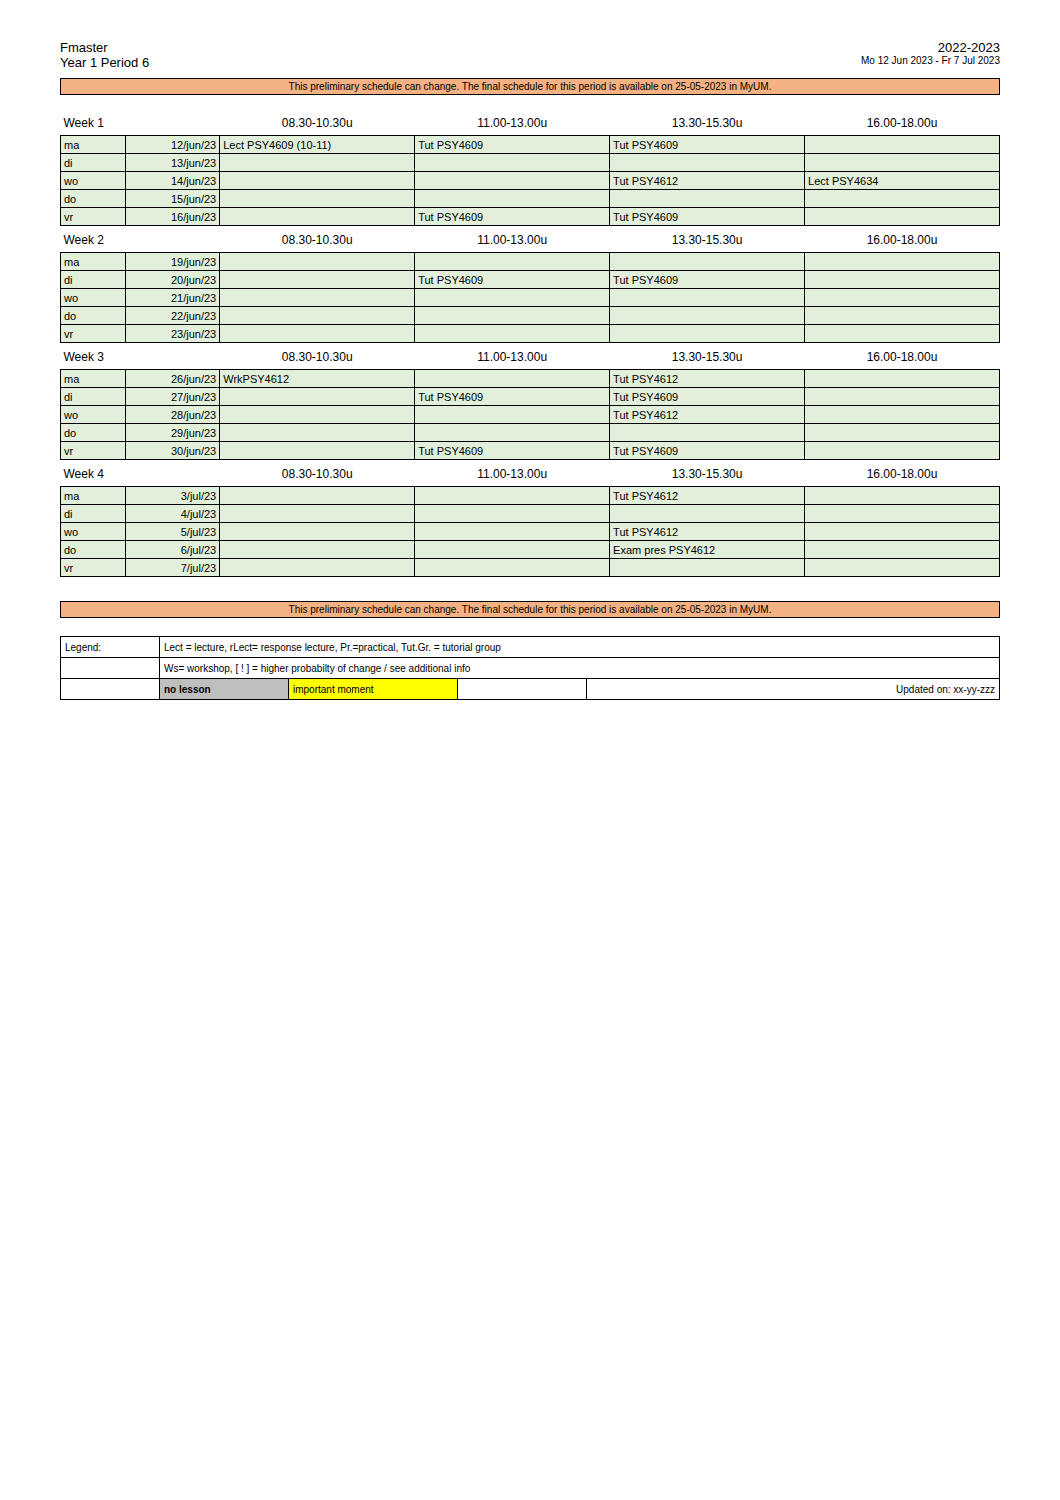Fmaster
Year 1 Period 6
2022-2023
Mo 12 Jun 2023 - Fr 7 Jul 2023
This preliminary schedule can change. The final schedule for this period is available on 25-05-2023 in MyUM.
| Week 1 | 08.30-10.30u | 11.00-13.00u | 13.30-15.30u | 16.00-18.00u |
| ma | 12/jun/23 | Lect PSY4609 (10-11) | Tut PSY4609 | Tut PSY4609 | |
| di | 13/jun/23 | | | | |
| wo | 14/jun/23 | | | Tut PSY4612 | Lect PSY4634 |
| do | 15/jun/23 | | | | |
| vr | 16/jun/23 | | Tut PSY4609 | Tut PSY4609 | |
| Week 2 | 08.30-10.30u | 11.00-13.00u | 13.30-15.30u | 16.00-18.00u |
| ma | 19/jun/23 | | | | |
| di | 20/jun/23 | | Tut PSY4609 | Tut PSY4609 | |
| wo | 21/jun/23 | | | | |
| do | 22/jun/23 | | | | |
| vr | 23/jun/23 | | | | |
| Week 3 | 08.30-10.30u | 11.00-13.00u | 13.30-15.30u | 16.00-18.00u |
| ma | 26/jun/23 | WrkPSY4612 | | Tut PSY4612 | |
| di | 27/jun/23 | | Tut PSY4609 | Tut PSY4609 | |
| wo | 28/jun/23 | | | Tut PSY4612 | |
| do | 29/jun/23 | | | | |
| vr | 30/jun/23 | | Tut PSY4609 | Tut PSY4609 | |
| Week 4 | 08.30-10.30u | 11.00-13.00u | 13.30-15.30u | 16.00-18.00u |
| ma | 3/jul/23 | | | Tut PSY4612 | |
| di | 4/jul/23 | | | | |
| wo | 5/jul/23 | | | Tut PSY4612 | |
| do | 6/jul/23 | | | Exam pres PSY4612 | |
| vr | 7/jul/23 | | | | |
This preliminary schedule can change. The final schedule for this period is available on 25-05-2023 in MyUM.
| Legend: | Lect = lecture, rLect= response lecture, Pr.=practical, Tut.Gr. = tutorial group |
| | Ws= workshop, [ ! ] = higher probabilty of change / see additional info |
| | no lesson | important moment | | Updated on: xx-yy-zzz |